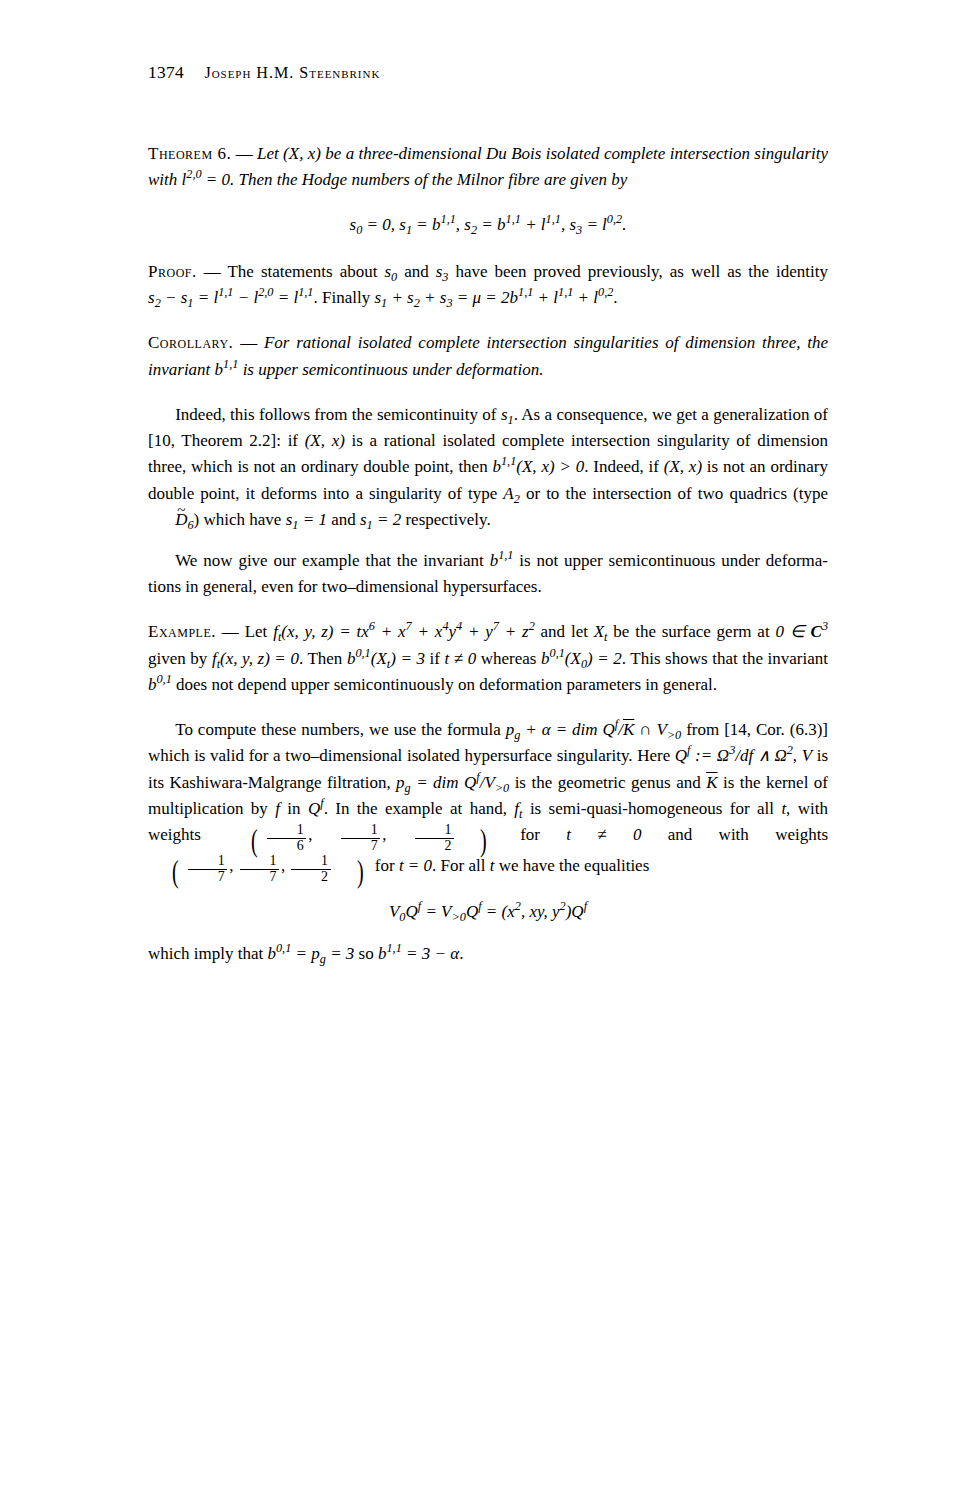1374 Joseph H.M. Steenbrink
Theorem 6. — Let (X, x) be a three-dimensional Du Bois isolated complete intersection singularity with l2,0 = 0. Then the Hodge numbers of the Milnor fibre are given by
s0 = 0, s1 = b1,1, s2 = b1,1 + l1,1, s3 = l0,2.
Proof. — The statements about s0 and s3 have been proved previously, as well as the identity s2 − s1 = l1,1 − l2,0 = l1,1. Finally s1 + s2 + s3 = μ = 2b1,1 + l1,1 + l0,2.
Corollary. — For rational isolated complete intersection singularities of dimension three, the invariant b1,1 is upper semicontinuous under deformation.
Indeed, this follows from the semicontinuity of s1. As a consequence, we get a generalization of [10, Theorem 2.2]: if (X, x) is a rational isolated complete intersection singularity of dimension three, which is not an ordinary double point, then b1,1(X, x) > 0. Indeed, if (X, x) is not an ordinary double point, it deforms into a singularity of type A2 or to the intersection of two quadrics (type ~D6) which have s1 = 1 and s1 = 2 respectively.
We now give our example that the invariant b1,1 is not upper semicontinuous under deformations in general, even for two–dimensional hypersurfaces.
Example. — Let ft(x, y, z) = tx6 + x7 + x4y4 + y7 + z2 and let Xt be the surface germ at 0 ∈ C3 given by ft(x, y, z) = 0. Then b0,1(Xt) = 3 if t ≠ 0 whereas b0,1(X0) = 2. This shows that the invariant b0,1 does not depend upper semicontinuously on deformation parameters in general.
To compute these numbers, we use the formula pg + α = dim Qf/K ∩ V>0 from [14, Cor. (6.3)] which is valid for a two–dimensional isolated hypersurface singularity. Here Qf := Ω3/df ∧ Ω2, V is its Kashiwara-Malgrange filtration, pg = dim Qf/V>0 is the geometric genus and K is the kernel of multiplication by f in Qf. In the example at hand, ft is semi-quasi-homogeneous for all t, with weights (16, 17, 12) for t ≠ 0 and with weights (17, 17, 12) for t = 0. For all t we have the equalities
V0Qf = V>0Qf = (x2, xy, y2)Qf
which imply that b0,1 = pg = 3 so b1,1 = 3 − α.